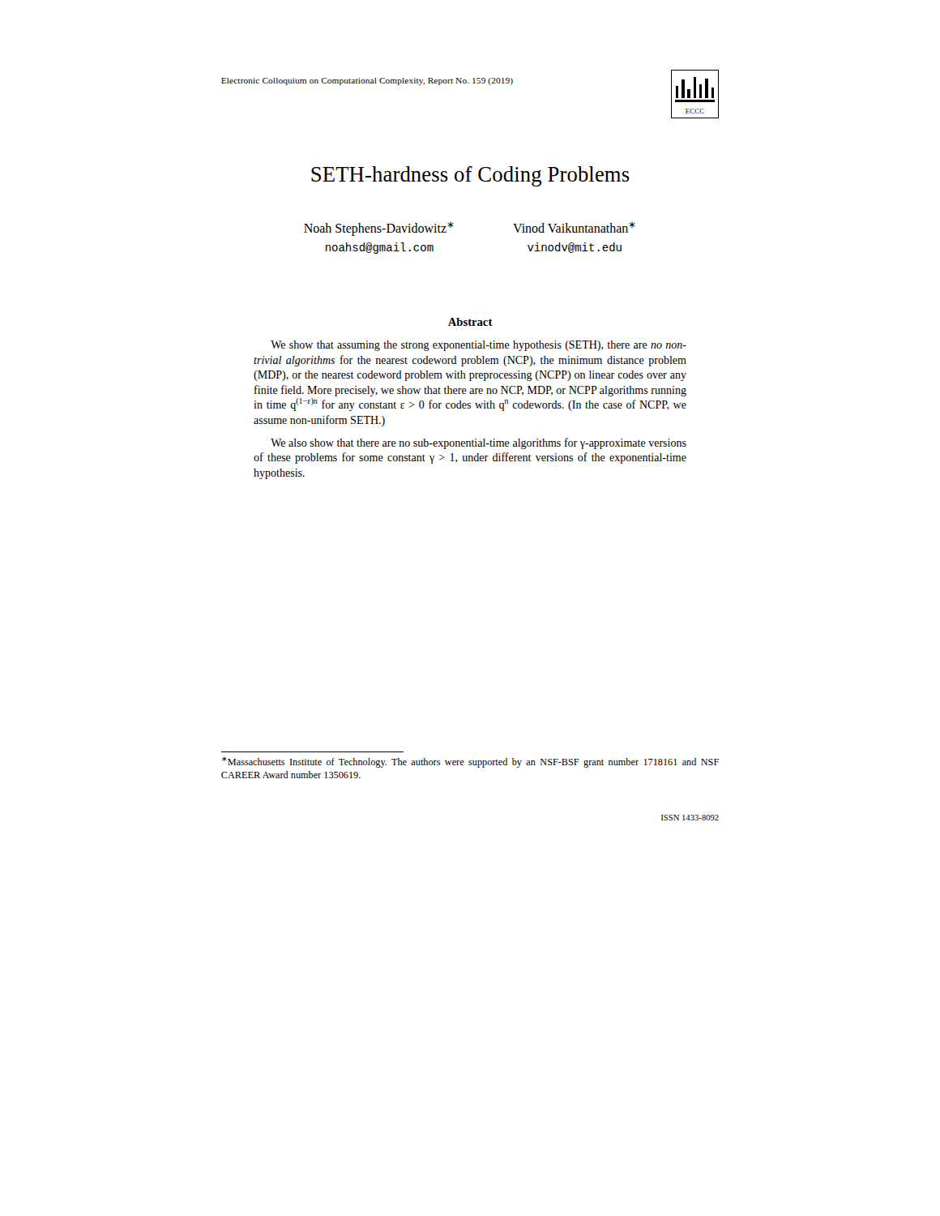Electronic Colloquium on Computational Complexity, Report No. 159 (2019)
ECCC
SETH-hardness of Coding Problems
Noah Stephens-Davidowitz∗
noahsd@gmail.com
Vinod Vaikuntanathan∗
vinodv@mit.edu
Abstract
We show that assuming the strong exponential-time hypothesis (SETH), there are no non-trivial algorithms for the nearest codeword problem (NCP), the minimum distance problem (MDP), or the nearest codeword problem with preprocessing (NCPP) on linear codes over any finite field. More precisely, we show that there are no NCP, MDP, or NCPP algorithms running in time q(1−ε)n for any constant ε > 0 for codes with qn codewords. (In the case of NCPP, we assume non-uniform SETH.)
We also show that there are no sub-exponential-time algorithms for γ-approximate versions of these problems for some constant γ > 1, under different versions of the exponential-time hypothesis.
∗Massachusetts Institute of Technology. The authors were supported by an NSF-BSF grant number 1718161 and NSF CAREER Award number 1350619.
ISSN 1433-8092